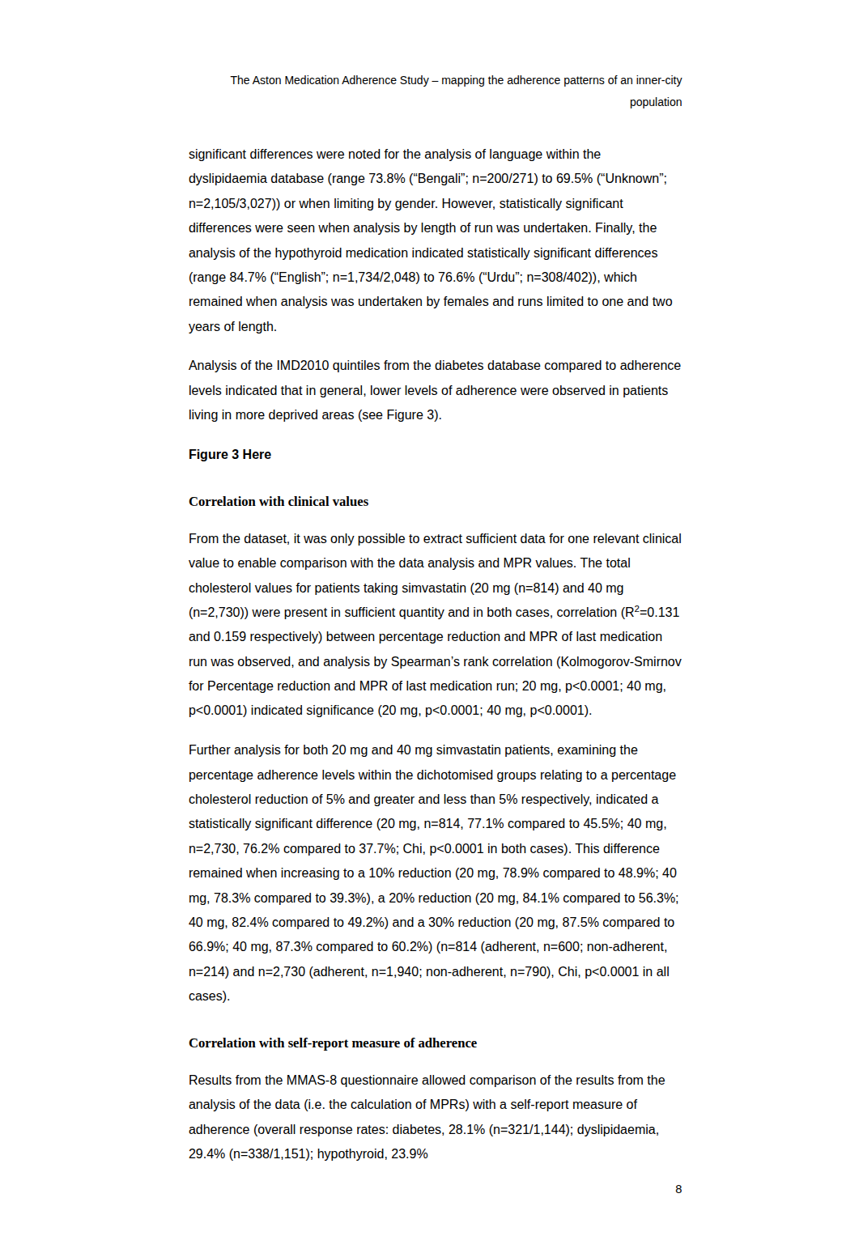The Aston Medication Adherence Study – mapping the adherence patterns of an inner-city population
significant differences were noted for the analysis of language within the dyslipidaemia database (range 73.8% (“Bengali”; n=200/271) to 69.5% (“Unknown”; n=2,105/3,027)) or when limiting by gender. However, statistically significant differences were seen when analysis by length of run was undertaken. Finally, the analysis of the hypothyroid medication indicated statistically significant differences (range 84.7% (“English”; n=1,734/2,048) to 76.6% (“Urdu”; n=308/402)), which remained when analysis was undertaken by females and runs limited to one and two years of length.
Analysis of the IMD2010 quintiles from the diabetes database compared to adherence levels indicated that in general, lower levels of adherence were observed in patients living in more deprived areas (see Figure 3).
Figure 3 Here
Correlation with clinical values
From the dataset, it was only possible to extract sufficient data for one relevant clinical value to enable comparison with the data analysis and MPR values. The total cholesterol values for patients taking simvastatin (20 mg (n=814) and 40 mg (n=2,730)) were present in sufficient quantity and in both cases, correlation (R2=0.131 and 0.159 respectively) between percentage reduction and MPR of last medication run was observed, and analysis by Spearman’s rank correlation (Kolmogorov-Smirnov for Percentage reduction and MPR of last medication run; 20 mg, p<0.0001; 40 mg, p<0.0001) indicated significance (20 mg, p<0.0001; 40 mg, p<0.0001).
Further analysis for both 20 mg and 40 mg simvastatin patients, examining the percentage adherence levels within the dichotomised groups relating to a percentage cholesterol reduction of 5% and greater and less than 5% respectively, indicated a statistically significant difference (20 mg, n=814, 77.1% compared to 45.5%; 40 mg, n=2,730, 76.2% compared to 37.7%; Chi, p<0.0001 in both cases). This difference remained when increasing to a 10% reduction (20 mg, 78.9% compared to 48.9%; 40 mg, 78.3% compared to 39.3%), a 20% reduction (20 mg, 84.1% compared to 56.3%; 40 mg, 82.4% compared to 49.2%) and a 30% reduction (20 mg, 87.5% compared to 66.9%; 40 mg, 87.3% compared to 60.2%) (n=814 (adherent, n=600; non-adherent, n=214) and n=2,730 (adherent, n=1,940; non-adherent, n=790), Chi, p<0.0001 in all cases).
Correlation with self-report measure of adherence
Results from the MMAS-8 questionnaire allowed comparison of the results from the analysis of the data (i.e. the calculation of MPRs) with a self-report measure of adherence (overall response rates: diabetes, 28.1% (n=321/1,144); dyslipidaemia, 29.4% (n=338/1,151); hypothyroid, 23.9%
8